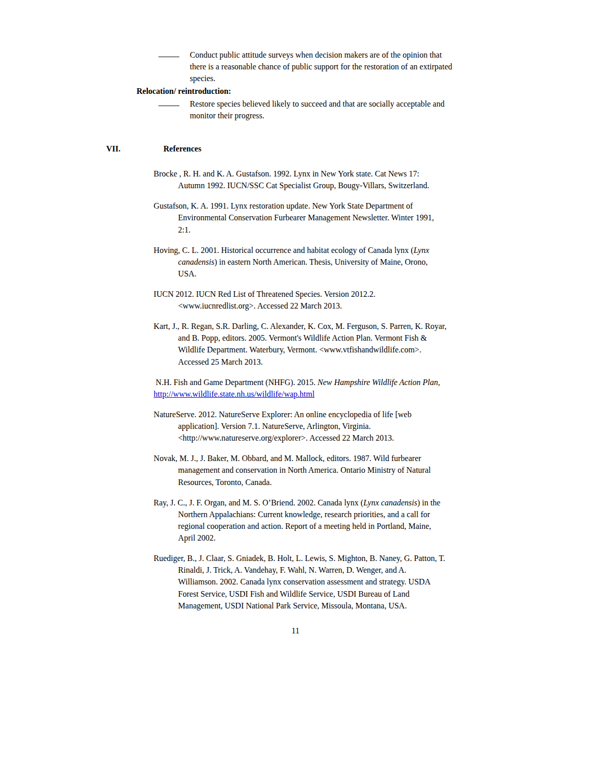Conduct public attitude surveys when decision makers are of the opinion that there is a reasonable chance of public support for the restoration of an extirpated species.
Relocation/ reintroduction:
Restore species believed likely to succeed and that are socially acceptable and monitor their progress.
VII. References
Brocke , R. H. and K. A. Gustafson. 1992. Lynx in New York state. Cat News 17: Autumn 1992. IUCN/SSC Cat Specialist Group, Bougy-Villars, Switzerland.
Gustafson, K. A. 1991. Lynx restoration update. New York State Department of Environmental Conservation Furbearer Management Newsletter. Winter 1991, 2:1.
Hoving, C. L. 2001. Historical occurrence and habitat ecology of Canada lynx (Lynx canadensis) in eastern North American. Thesis, University of Maine, Orono, USA.
IUCN 2012. IUCN Red List of Threatened Species. Version 2012.2. <www.iucnredlist.org>. Accessed 22 March 2013.
Kart, J., R. Regan, S.R. Darling, C. Alexander, K. Cox, M. Ferguson, S. Parren, K. Royar, and B. Popp, editors. 2005. Vermont's Wildlife Action Plan. Vermont Fish & Wildlife Department. Waterbury, Vermont. <www.vtfishandwildlife.com>. Accessed 25 March 2013.
N.H. Fish and Game Department (NHFG). 2015. New Hampshire Wildlife Action Plan, http://www.wildlife.state.nh.us/wildlife/wap.html
NatureServe. 2012. NatureServe Explorer: An online encyclopedia of life [web application]. Version 7.1. NatureServe, Arlington, Virginia. <http://www.natureserve.org/explorer>. Accessed 22 March 2013.
Novak, M. J., J. Baker, M. Obbard, and M. Mallock, editors. 1987. Wild furbearer management and conservation in North America. Ontario Ministry of Natural Resources, Toronto, Canada.
Ray, J. C., J. F. Organ, and M. S. O’Briend. 2002. Canada lynx (Lynx canadensis) in the Northern Appalachians: Current knowledge, research priorities, and a call for regional cooperation and action. Report of a meeting held in Portland, Maine, April 2002.
Ruediger, B., J. Claar, S. Gniadek, B. Holt, L. Lewis, S. Mighton, B. Naney, G. Patton, T. Rinaldi, J. Trick, A. Vandehay, F. Wahl, N. Warren, D. Wenger, and A. Williamson. 2002. Canada lynx conservation assessment and strategy. USDA Forest Service, USDI Fish and Wildlife Service, USDI Bureau of Land Management, USDI National Park Service, Missoula, Montana, USA.
11